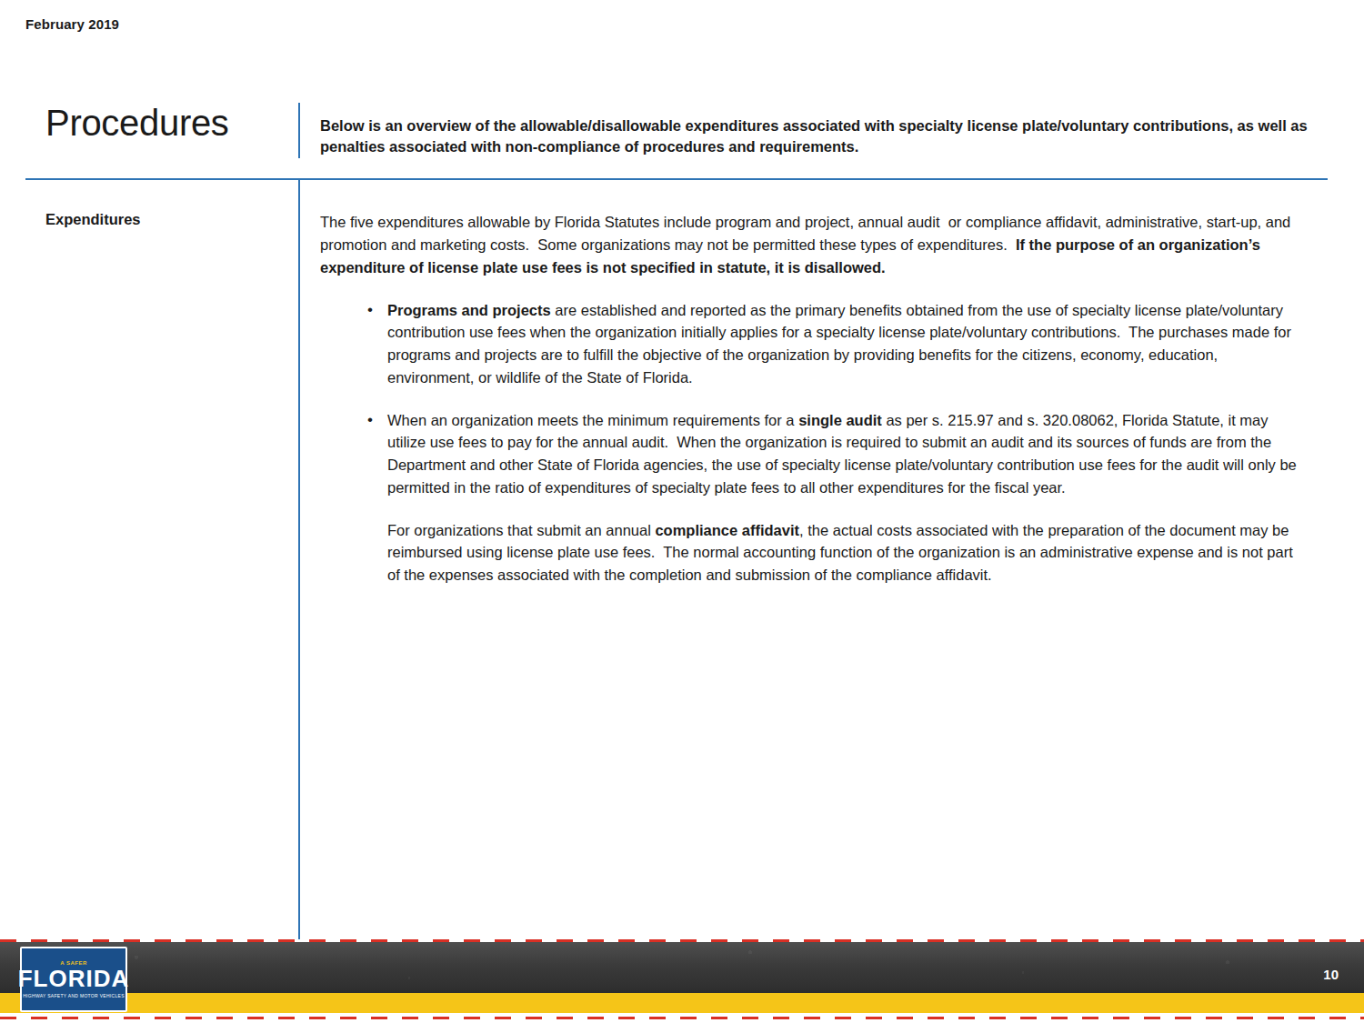February 2019
Procedures
Below is an overview of the allowable/disallowable expenditures associated with specialty license plate/voluntary contributions, as well as penalties associated with non-compliance of procedures and requirements.
Expenditures
The five expenditures allowable by Florida Statutes include program and project, annual audit or compliance affidavit, administrative, start-up, and promotion and marketing costs. Some organizations may not be permitted these types of expenditures. If the purpose of an organization’s expenditure of license plate use fees is not specified in statute, it is disallowed.
Programs and projects are established and reported as the primary benefits obtained from the use of specialty license plate/voluntary contribution use fees when the organization initially applies for a specialty license plate/voluntary contributions. The purchases made for programs and projects are to fulfill the objective of the organization by providing benefits for the citizens, economy, education, environment, or wildlife of the State of Florida.
When an organization meets the minimum requirements for a single audit as per s. 215.97 and s. 320.08062, Florida Statute, it may utilize use fees to pay for the annual audit. When the organization is required to submit an audit and its sources of funds are from the Department and other State of Florida agencies, the use of specialty license plate/voluntary contribution use fees for the audit will only be permitted in the ratio of expenditures of specialty plate fees to all other expenditures for the fiscal year.
For organizations that submit an annual compliance affidavit, the actual costs associated with the preparation of the document may be reimbursed using license plate use fees. The normal accounting function of the organization is an administrative expense and is not part of the expenses associated with the completion and submission of the compliance affidavit.
A SAFER
FLORIDA
HIGHWAY SAFETY AND MOTOR VEHICLES
10